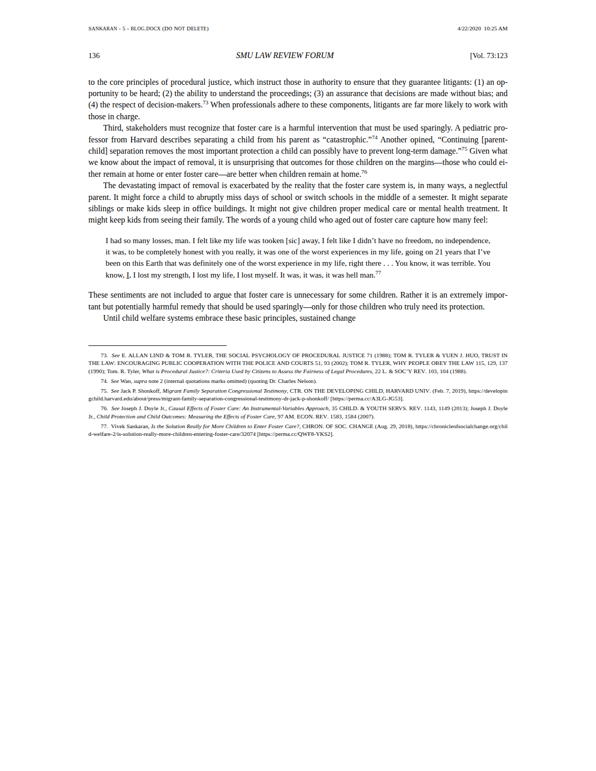SANKARAN - 5 - BLOG.DOCX (DO NOT DELETE) 4/22/2020 10:25 AM
136 SMU LAW REVIEW FORUM [Vol. 73:123
to the core principles of procedural justice, which instruct those in authority to ensure that they guarantee litigants: (1) an opportunity to be heard; (2) the ability to understand the proceedings; (3) an assurance that decisions are made without bias; and (4) the respect of decision-makers.73 When professionals adhere to these components, litigants are far more likely to work with those in charge.
Third, stakeholders must recognize that foster care is a harmful intervention that must be used sparingly. A pediatric professor from Harvard describes separating a child from his parent as “catastrophic.”74 Another opined, “Continuing [parent-child] separation removes the most important protection a child can possibly have to prevent long-term damage.”75 Given what we know about the impact of removal, it is unsurprising that outcomes for those children on the margins—those who could either remain at home or enter foster care—are better when children remain at home.76
The devastating impact of removal is exacerbated by the reality that the foster care system is, in many ways, a neglectful parent. It might force a child to abruptly miss days of school or switch schools in the middle of a semester. It might separate siblings or make kids sleep in office buildings. It might not give children proper medical care or mental health treatment. It might keep kids from seeing their family. The words of a young child who aged out of foster care capture how many feel:
I had so many losses, man. I felt like my life was tooken [sic] away, I felt like I didn’t have no freedom, no independence, it was, to be completely honest with you really, it was one of the worst experiences in my life, going on 21 years that I’ve been on this Earth that was definitely one of the worst experience in my life, right there . . . You know, it was terrible. You know, I, I lost my strength, I lost my life, I lost myself. It was, it was, it was hell man.77
These sentiments are not included to argue that foster care is unnecessary for some children. Rather it is an extremely important but potentially harmful remedy that should be used sparingly—only for those children who truly need its protection.
Until child welfare systems embrace these basic principles, sustained change
73. See E. ALLAN LIND & TOM R. TYLER, THE SOCIAL PSYCHOLOGY OF PROCEDURAL JUSTICE 71 (1988); TOM R. TYLER & YUEN J. HUO, TRUST IN THE LAW: ENCOURAGING PUBLIC COOPERATION WITH THE POLICE AND COURTS 51, 93 (2002); TOM R. TYLER, WHY PEOPLE OBEY THE LAW 115, 129, 137 (1990); Tom. R. Tyler, What is Procedural Justice?: Criteria Used by Citizens to Assess the Fairness of Legal Procedures, 22 L. & SOC’Y REV. 103, 104 (1988).
74. See Wan, supra note 2 (internal quotations marks omitted) (quoting Dr. Charles Nelson).
75. See Jack P. Shonkoff, Migrant Family Separation Congressional Testimony, CTR. ON THE DEVELOPING CHILD, HARVARD UNIV. (Feb. 7, 2019), https://developingchild.harvard.edu/about/press/migrant-family-separation-congressional-testimony-dr-jack-p-shonkoff/ [https://perma.cc/A3LG-JG53].
76. See Joseph J. Doyle Jr., Causal Effects of Foster Care: An Instrumental-Variables Approach, 35 CHILD. & YOUTH SERVS. REV. 1143, 1149 (2013); Joseph J. Doyle Jr., Child Protection and Child Outcomes: Measuring the Effects of Foster Care, 97 AM. ECON. REV. 1583, 1584 (2007).
77. Vivek Sankaran, Is the Solution Really for More Children to Enter Foster Care?, CHRON. OF SOC. CHANGE (Aug. 29, 2018), https://chronicleofsocialchange.org/child-welfare-2/is-solution-really-more-children-entering-foster-care/32074 [https://perma.cc/QWF8-YKS2].